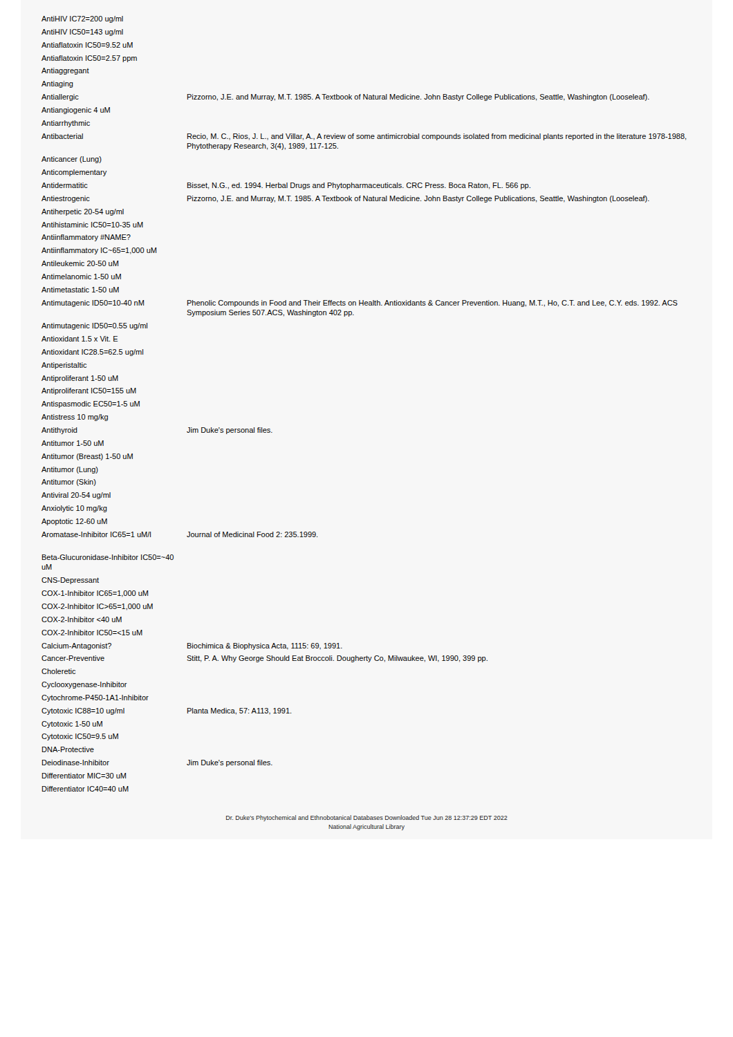| AntiHIV IC72=200 ug/ml | |
| AntiHIV IC50=143 ug/ml | |
| Antiaflatoxin IC50=9.52 uM | |
| Antiaflatoxin IC50=2.57 ppm | |
| Antiaggregant | |
| Antiaging | |
| Antiallergic | Pizzorno, J.E. and Murray, M.T. 1985. A Textbook of Natural Medicine. John Bastyr College Publications, Seattle, Washington (Looseleaf). |
| Antiangiogenic 4 uM | |
| Antiarrhythmic | |
| Antibacterial | Recio, M. C., Rios, J. L., and Villar, A., A review of some antimicrobial compounds isolated from medicinal plants reported in the literature 1978-1988, Phytotherapy Research, 3(4), 1989, 117-125. |
| Anticancer (Lung) | |
| Anticomplementary | |
| Antidermatitic | Bisset, N.G., ed. 1994. Herbal Drugs and Phytopharmaceuticals. CRC Press. Boca Raton, FL. 566 pp. |
| Antiestrogenic | Pizzorno, J.E. and Murray, M.T. 1985. A Textbook of Natural Medicine. John Bastyr College Publications, Seattle, Washington (Looseleaf). |
| Antiherpetic 20-54 ug/ml | |
| Antihistaminic IC50=10-35 uM | |
| Antiinflammatory #NAME? | |
| Antiinflammatory IC~65=1,000 uM | |
| Antileukemic 20-50 uM | |
| Antimelanomic 1-50 uM | |
| Antimetastatic 1-50 uM | |
| Antimutagenic ID50=10-40 nM | Phenolic Compounds in Food and Their Effects on Health. Antioxidants & Cancer Prevention. Huang, M.T., Ho, C.T. and Lee, C.Y. eds. 1992. ACS Symposium Series 507.ACS, Washington 402 pp. |
| Antimutagenic ID50=0.55 ug/ml | |
| Antioxidant 1.5 x Vit. E | |
| Antioxidant IC28.5=62.5 ug/ml | |
| Antiperistaltic | |
| Antiproliferant 1-50 uM | |
| Antiproliferant IC50=155 uM | |
| Antispasmodic EC50=1-5 uM | |
| Antistress 10 mg/kg | |
| Antithyroid | Jim Duke's personal files. |
| Antitumor 1-50 uM | |
| Antitumor (Breast) 1-50 uM | |
| Antitumor (Lung) | |
| Antitumor (Skin) | |
| Antiviral 20-54 ug/ml | |
| Anxiolytic 10 mg/kg | |
| Apoptotic 12-60 uM | |
| Aromatase-Inhibitor IC65=1 uM/l | Journal of Medicinal Food 2: 235.1999. |
| Beta-Glucuronidase-Inhibitor IC50=~40 uM | |
| CNS-Depressant | |
| COX-1-Inhibitor IC65=1,000 uM | |
| COX-2-Inhibitor IC>65=1,000 uM | |
| COX-2-Inhibitor <40 uM | |
| COX-2-Inhibitor IC50=<15 uM | |
| Calcium-Antagonist? | Biochimica & Biophysica Acta, 1115: 69, 1991. |
| Cancer-Preventive | Stitt, P. A. Why George Should Eat Broccoli. Dougherty Co, Milwaukee, WI, 1990, 399 pp. |
| Choleretic | |
| Cyclooxygenase-Inhibitor | |
| Cytochrome-P450-1A1-Inhibitor | |
| Cytotoxic IC88=10 ug/ml | Planta Medica, 57: A113, 1991. |
| Cytotoxic 1-50 uM | |
| Cytotoxic IC50=9.5 uM | |
| DNA-Protective | |
| Deiodinase-Inhibitor | Jim Duke's personal files. |
| Differentiator MIC=30 uM | |
| Differentiator IC40=40 uM | |
Dr. Duke's Phytochemical and Ethnobotanical Databases Downloaded Tue Jun 28 12:37:29 EDT 2022
National Agricultural Library